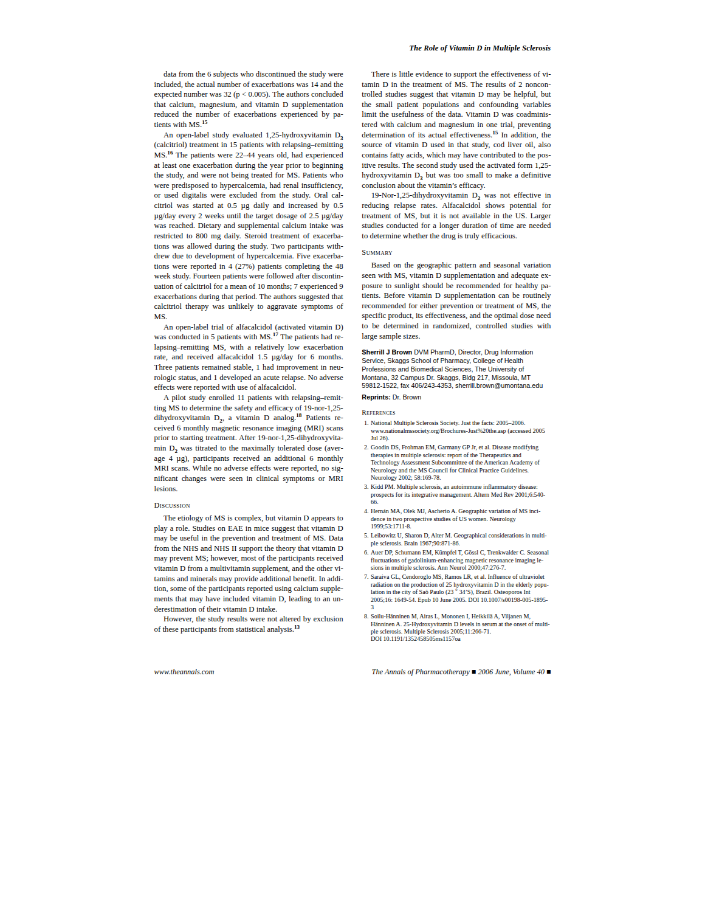The Role of Vitamin D in Multiple Sclerosis
data from the 6 subjects who discontinued the study were included, the actual number of exacerbations was 14 and the expected number was 32 (p < 0.005). The authors concluded that calcium, magnesium, and vitamin D supplementation reduced the number of exacerbations experienced by patients with MS.15
An open-label study evaluated 1,25-hydroxyvitamin D3 (calcitriol) treatment in 15 patients with relapsing–remitting MS.16 The patients were 22–44 years old, had experienced at least one exacerbation during the year prior to beginning the study, and were not being treated for MS. Patients who were predisposed to hypercalcemia, had renal insufficiency, or used digitalis were excluded from the study. Oral calcitriol was started at 0.5 µg daily and increased by 0.5 µg/day every 2 weeks until the target dosage of 2.5 µg/day was reached. Dietary and supplemental calcium intake was restricted to 800 mg daily. Steroid treatment of exacerbations was allowed during the study. Two participants withdrew due to development of hypercalcemia. Five exacerbations were reported in 4 (27%) patients completing the 48 week study. Fourteen patients were followed after discontinuation of calcitriol for a mean of 10 months; 7 experienced 9 exacerbations during that period. The authors suggested that calcitriol therapy was unlikely to aggravate symptoms of MS.
An open-label trial of alfacalcidol (activated vitamin D) was conducted in 5 patients with MS.17 The patients had relapsing–remitting MS, with a relatively low exacerbation rate, and received alfacalcidol 1.5 µg/day for 6 months. Three patients remained stable, 1 had improvement in neurologic status, and 1 developed an acute relapse. No adverse effects were reported with use of alfacalcidol.
A pilot study enrolled 11 patients with relapsing–remitting MS to determine the safety and efficacy of 19-nor-1,25-dihydroxyvitamin D2, a vitamin D analog.18 Patients received 6 monthly magnetic resonance imaging (MRI) scans prior to starting treatment. After 19-nor-1,25-dihydroxyvitamin D2 was titrated to the maximally tolerated dose (average 4 µg), participants received an additional 6 monthly MRI scans. While no adverse effects were reported, no significant changes were seen in clinical symptoms or MRI lesions.
Discussion
The etiology of MS is complex, but vitamin D appears to play a role. Studies on EAE in mice suggest that vitamin D may be useful in the prevention and treatment of MS. Data from the NHS and NHS II support the theory that vitamin D may prevent MS; however, most of the participants received vitamin D from a multivitamin supplement, and the other vitamins and minerals may provide additional benefit. In addition, some of the participants reported using calcium supplements that may have included vitamin D, leading to an underestimation of their vitamin D intake.
However, the study results were not altered by exclusion of these participants from statistical analysis.13
There is little evidence to support the effectiveness of vitamin D in the treatment of MS. The results of 2 noncontrolled studies suggest that vitamin D may be helpful, but the small patient populations and confounding variables limit the usefulness of the data. Vitamin D was coadministered with calcium and magnesium in one trial, preventing determination of its actual effectiveness.15 In addition, the source of vitamin D used in that study, cod liver oil, also contains fatty acids, which may have contributed to the positive results. The second study used the activated form 1,25-hydroxyvitamin D3 but was too small to make a definitive conclusion about the vitamin’s efficacy.
19-Nor-1,25-dihydroxyvitamin D2 was not effective in reducing relapse rates. Alfacalcidol shows potential for treatment of MS, but it is not available in the US. Larger studies conducted for a longer duration of time are needed to determine whether the drug is truly efficacious.
Summary
Based on the geographic pattern and seasonal variation seen with MS, vitamin D supplementation and adequate exposure to sunlight should be recommended for healthy patients. Before vitamin D supplementation can be routinely recommended for either prevention or treatment of MS, the specific product, its effectiveness, and the optimal dose need to be determined in randomized, controlled studies with large sample sizes.
Sherrill J Brown DVM PharmD, Director, Drug Information Service, Skaggs School of Pharmacy, College of Health Professions and Biomedical Sciences, The University of Montana, 32 Campus Dr. Skaggs, Bldg 217, Missoula, MT 59812-1522, fax 406/243-4353, sherrill.brown@umontana.edu
Reprints: Dr. Brown
References
National Multiple Sclerosis Society. Just the facts: 2005–2006. www.nationalmssociety.org/Brochures-Just%20the.asp (accessed 2005 Jul 26).
Goodin DS, Frohman EM, Garmany GP Jr, et al. Disease modifying therapies in multiple sclerosis: report of the Therapeutics and Technology Assessment Subcommittee of the American Academy of Neurology and the MS Council for Clinical Practice Guidelines. Neurology 2002; 58:169-78.
Kidd PM. Multiple sclerosis, an autoimmune inflammatory disease: prospects for its integrative management. Altern Med Rev 2001;6:540-66.
Hernán MA, Olek MJ, Ascherio A. Geographic variation of MS incidence in two prospective studies of US women. Neurology 1999;53:1711-8.
Leibowitz U, Sharon D, Alter M. Geographical considerations in multiple sclerosis. Brain 1967;90:871-86.
Auer DP, Schumann EM, Kümpfel T, Gössl C, Trenkwalder C. Seasonal fluctuations of gadolinium-enhancing magnetic resonance imaging lesions in multiple sclerosis. Ann Neurol 2000;47:276-7.
Saraiva GL, Cendoroglo MS, Ramos LR, et al. Influence of ultraviolet radiation on the production of 25 hydroxyvitamin D in the elderly population in the city of Saõ Paulo (23°34’S), Brazil. Osteoporos Int 2005;16: 1649-54. Epub 10 June 2005. DOI 10.1007/s00198-005-1895-3
Soilu-Hänninen M, Airas L, Mononen I, Heikkilä A, Viljanen M, Hänninen A. 25-Hydroxyvitamin D levels in serum at the onset of multiple sclerosis. Multiple Sclerosis 2005;11:266-71.
DOI 10.1191/1352458505ms1157oa
www.theannals.com
The Annals of Pharmacotherapy ■ 2006 June, Volume 40 ■